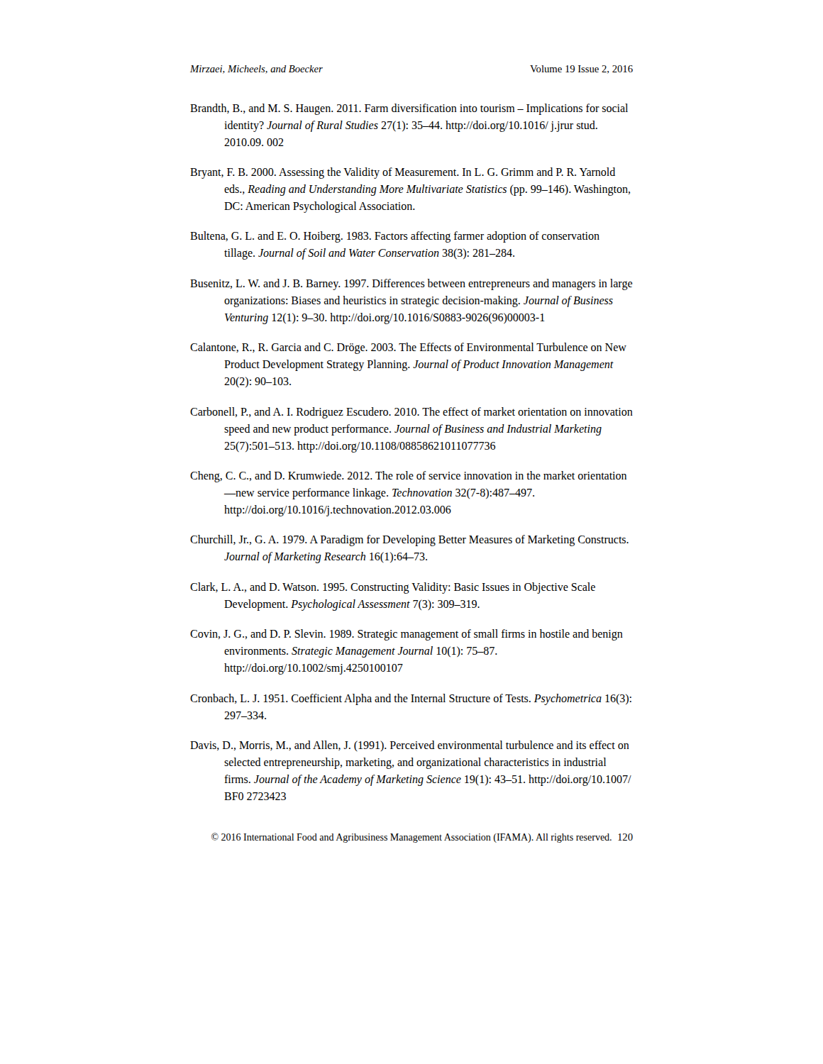Mirzaei, Micheels, and Boecker
Volume 19 Issue 2, 2016
Brandth, B., and M. S. Haugen. 2011. Farm diversification into tourism – Implications for social identity? Journal of Rural Studies 27(1): 35–44. http://doi.org/10.1016/ j.jrur stud. 2010.09. 002
Bryant, F. B. 2000. Assessing the Validity of Measurement. In L. G. Grimm and P. R. Yarnold eds., Reading and Understanding More Multivariate Statistics (pp. 99–146). Washington, DC: American Psychological Association.
Bultena, G. L. and E. O. Hoiberg. 1983. Factors affecting farmer adoption of conservation tillage. Journal of Soil and Water Conservation 38(3): 281–284.
Busenitz, L. W. and J. B. Barney. 1997. Differences between entrepreneurs and managers in large organizations: Biases and heuristics in strategic decision-making. Journal of Business Venturing 12(1): 9–30. http://doi.org/10.1016/S0883-9026(96)00003-1
Calantone, R., R. Garcia and C. Dröge. 2003. The Effects of Environmental Turbulence on New Product Development Strategy Planning. Journal of Product Innovation Management 20(2): 90–103.
Carbonell, P., and A. I. Rodriguez Escudero. 2010. The effect of market orientation on innovation speed and new product performance. Journal of Business and Industrial Marketing 25(7):501–513. http://doi.org/10.1108/08858621011077736
Cheng, C. C., and D. Krumwiede. 2012. The role of service innovation in the market orientation—new service performance linkage. Technovation 32(7-8):487–497. http://doi.org/10.1016/j.technovation.2012.03.006
Churchill, Jr., G. A. 1979. A Paradigm for Developing Better Measures of Marketing Constructs. Journal of Marketing Research 16(1):64–73.
Clark, L. A., and D. Watson. 1995. Constructing Validity: Basic Issues in Objective Scale Development. Psychological Assessment 7(3): 309–319.
Covin, J. G., and D. P. Slevin. 1989. Strategic management of small firms in hostile and benign environments. Strategic Management Journal 10(1): 75–87. http://doi.org/10.1002/smj.4250100107
Cronbach, L. J. 1951. Coefficient Alpha and the Internal Structure of Tests. Psychometrica 16(3): 297–334.
Davis, D., Morris, M., and Allen, J. (1991). Perceived environmental turbulence and its effect on selected entrepreneurship, marketing, and organizational characteristics in industrial firms. Journal of the Academy of Marketing Science 19(1): 43–51. http://doi.org/10.1007/ BF0 2723423
© 2016 International Food and Agribusiness Management Association (IFAMA). All rights reserved. 120